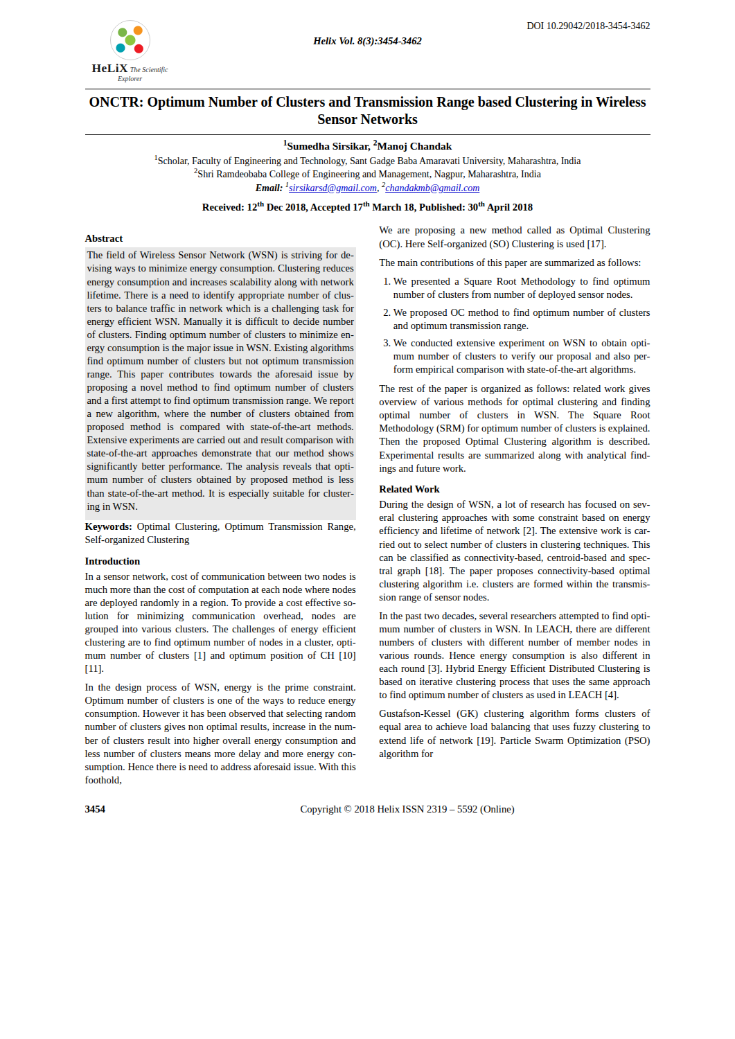HeLiX The Scientific Explorer
DOI 10.29042/2018-3454-3462
Helix Vol. 8(3):3454-3462
ONCTR: Optimum Number of Clusters and Transmission Range based Clustering in Wireless Sensor Networks
1Sumedha Sirsikar, 2Manoj Chandak
1Scholar, Faculty of Engineering and Technology, Sant Gadge Baba Amaravati University, Maharashtra, India
2Shri Ramdeobaba College of Engineering and Management, Nagpur, Maharashtra, India
Email: 1sirsikarsd@gmail.com, 2chandakmb@gmail.com
Received: 12th Dec 2018, Accepted 17th March 18, Published: 30th April 2018
Abstract
The field of Wireless Sensor Network (WSN) is striving for devising ways to minimize energy consumption. Clustering reduces energy consumption and increases scalability along with network lifetime. There is a need to identify appropriate number of clusters to balance traffic in network which is a challenging task for energy efficient WSN. Manually it is difficult to decide number of clusters. Finding optimum number of clusters to minimize energy consumption is the major issue in WSN. Existing algorithms find optimum number of clusters but not optimum transmission range. This paper contributes towards the aforesaid issue by proposing a novel method to find optimum number of clusters and a first attempt to find optimum transmission range. We report a new algorithm, where the number of clusters obtained from proposed method is compared with state-of-the-art methods. Extensive experiments are carried out and result comparison with state-of-the-art approaches demonstrate that our method shows significantly better performance. The analysis reveals that optimum number of clusters obtained by proposed method is less than state-of-the-art method. It is especially suitable for clustering in WSN.
Keywords: Optimal Clustering, Optimum Transmission Range, Self-organized Clustering
Introduction
In a sensor network, cost of communication between two nodes is much more than the cost of computation at each node where nodes are deployed randomly in a region. To provide a cost effective solution for minimizing communication overhead, nodes are grouped into various clusters. The challenges of energy efficient clustering are to find optimum number of nodes in a cluster, optimum number of clusters [1] and optimum position of CH [10][11].
In the design process of WSN, energy is the prime constraint. Optimum number of clusters is one of the ways to reduce energy consumption. However it has been observed that selecting random number of clusters gives non optimal results, increase in the number of clusters result into higher overall energy consumption and less number of clusters means more delay and more energy consumption. Hence there is need to address aforesaid issue. With this foothold,
We are proposing a new method called as Optimal Clustering (OC). Here Self-organized (SO) Clustering is used [17].
The main contributions of this paper are summarized as follows:
We presented a Square Root Methodology to find optimum number of clusters from number of deployed sensor nodes.
We proposed OC method to find optimum number of clusters and optimum transmission range.
We conducted extensive experiment on WSN to obtain optimum number of clusters to verify our proposal and also perform empirical comparison with state-of-the-art algorithms.
The rest of the paper is organized as follows: related work gives overview of various methods for optimal clustering and finding optimal number of clusters in WSN. The Square Root Methodology (SRM) for optimum number of clusters is explained. Then the proposed Optimal Clustering algorithm is described. Experimental results are summarized along with analytical findings and future work.
Related Work
During the design of WSN, a lot of research has focused on several clustering approaches with some constraint based on energy efficiency and lifetime of network [2]. The extensive work is carried out to select number of clusters in clustering techniques. This can be classified as connectivity-based, centroid-based and spectral graph [18]. The paper proposes connectivity-based optimal clustering algorithm i.e. clusters are formed within the transmission range of sensor nodes.
In the past two decades, several researchers attempted to find optimum number of clusters in WSN. In LEACH, there are different numbers of clusters with different number of member nodes in various rounds. Hence energy consumption is also different in each round [3]. Hybrid Energy Efficient Distributed Clustering is based on iterative clustering process that uses the same approach to find optimum number of clusters as used in LEACH [4].
Gustafson-Kessel (GK) clustering algorithm forms clusters of equal area to achieve load balancing that uses fuzzy clustering to extend life of network [19]. Particle Swarm Optimization (PSO) algorithm for
3454
Copyright © 2018 Helix ISSN 2319 – 5592 (Online)